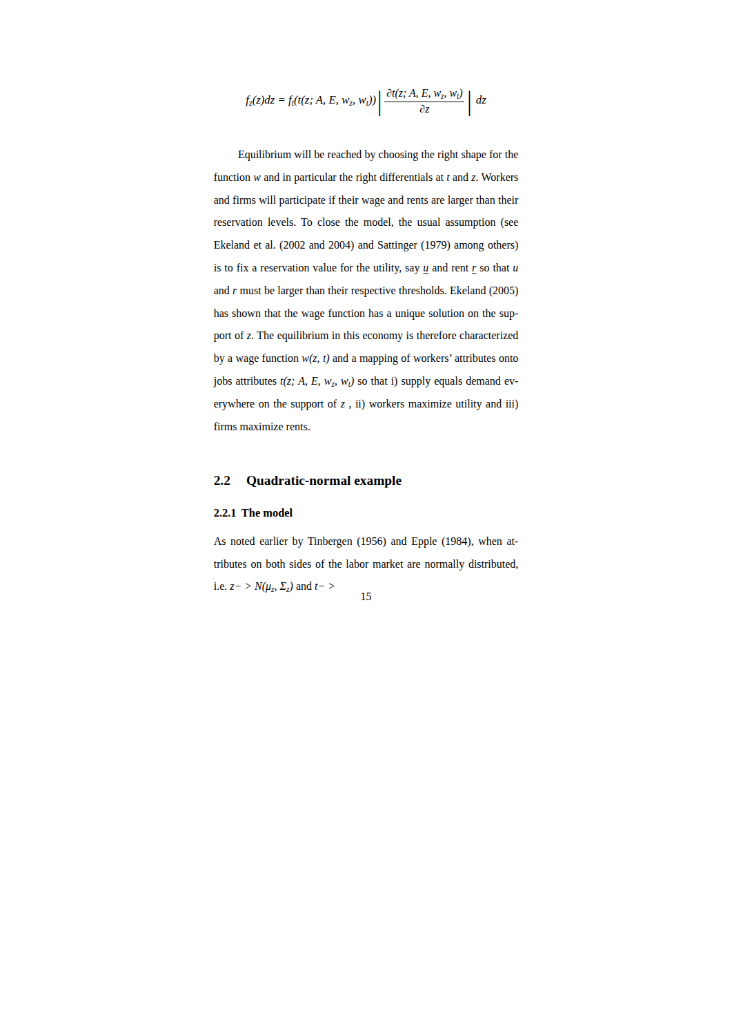fz(z)dz = ft(t(z; A, E, wz, wt))|∂t(z; A, E, wz, wt)∂z| dz
Equilibrium will be reached by choosing the right shape for the function w and in particular the right differentials at t and z. Workers and firms will participate if their wage and rents are larger than their reservation levels. To close the model, the usual assumption (see Ekeland et al. (2002 and 2004) and Sattinger (1979) among others) is to fix a reservation value for the utility, say u and rent r so that u and r must be larger than their respective thresholds. Ekeland (2005) has shown that the wage function has a unique solution on the support of z. The equilibrium in this economy is therefore characterized by a wage function w(z, t) and a mapping of workers’ attributes onto jobs attributes t(z; A, E, wz, wt) so that i) supply equals demand everywhere on the support of z , ii) workers maximize utility and iii) firms maximize rents.
2.2 Quadratic-normal example
2.2.1 The model
As noted earlier by Tinbergen (1956) and Epple (1984), when attributes on both sides of the labor market are normally distributed, i.e. z− > N(μz, Σz) and t− >
15